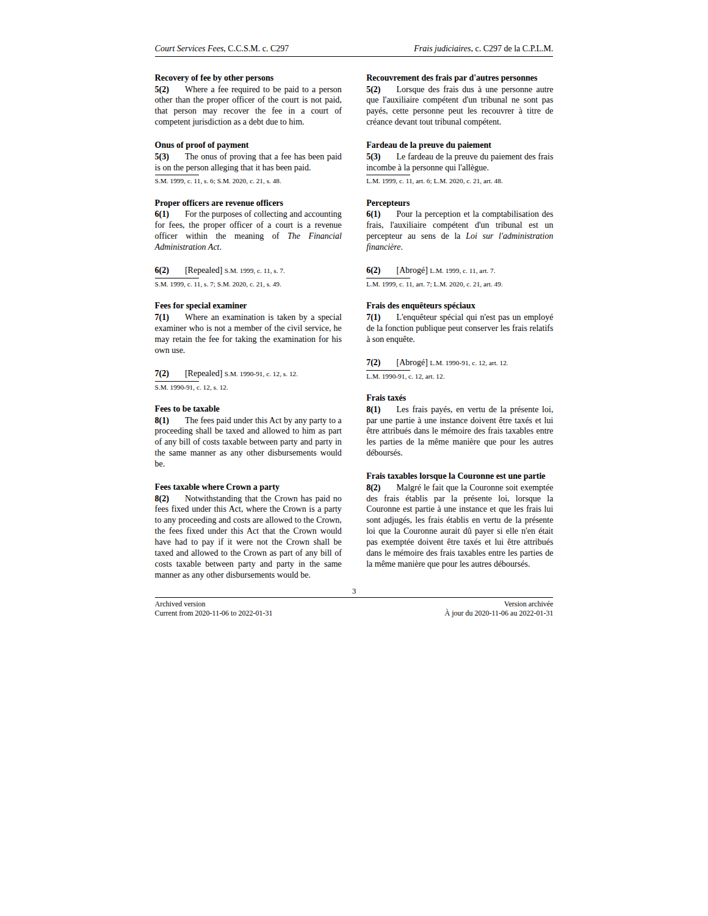Court Services Fees, C.C.S.M. c. C297
Frais judiciaires, c. C297 de la C.P.L.M.
Recovery of fee by other persons
5(2) Where a fee required to be paid to a person other than the proper officer of the court is not paid, that person may recover the fee in a court of competent jurisdiction as a debt due to him.
Onus of proof of payment
5(3) The onus of proving that a fee has been paid is on the person alleging that it has been paid.
S.M. 1999, c. 11, s. 6; S.M. 2020, c. 21, s. 48.
Proper officers are revenue officers
6(1) For the purposes of collecting and accounting for fees, the proper officer of a court is a revenue officer within the meaning of The Financial Administration Act.
6(2) [Repealed] S.M. 1999, c. 11, s. 7.
S.M. 1999, c. 11, s. 7; S.M. 2020, c. 21, s. 49.
Fees for special examiner
7(1) Where an examination is taken by a special examiner who is not a member of the civil service, he may retain the fee for taking the examination for his own use.
7(2) [Repealed] S.M. 1990-91, c. 12, s. 12.
S.M. 1990-91, c. 12, s. 12.
Fees to be taxable
8(1) The fees paid under this Act by any party to a proceeding shall be taxed and allowed to him as part of any bill of costs taxable between party and party in the same manner as any other disbursements would be.
Fees taxable where Crown a party
8(2) Notwithstanding that the Crown has paid no fees fixed under this Act, where the Crown is a party to any proceeding and costs are allowed to the Crown, the fees fixed under this Act that the Crown would have had to pay if it were not the Crown shall be taxed and allowed to the Crown as part of any bill of costs taxable between party and party in the same manner as any other disbursements would be.
Recouvrement des frais par d'autres personnes
5(2) Lorsque des frais dus à une personne autre que l'auxiliaire compétent d'un tribunal ne sont pas payés, cette personne peut les recouvrer à titre de créance devant tout tribunal compétent.
Fardeau de la preuve du paiement
5(3) Le fardeau de la preuve du paiement des frais incombe à la personne qui l'allègue.
L.M. 1999, c. 11, art. 6; L.M. 2020, c. 21, art. 48.
Percepteurs
6(1) Pour la perception et la comptabilisation des frais, l'auxiliaire compétent d'un tribunal est un percepteur au sens de la Loi sur l'administration financière.
6(2) [Abrogé] L.M. 1999, c. 11, art. 7.
L.M. 1999, c. 11, art. 7; L.M. 2020, c. 21, art. 49.
Frais des enquêteurs spéciaux
7(1) L'enquêteur spécial qui n'est pas un employé de la fonction publique peut conserver les frais relatifs à son enquête.
7(2) [Abrogé] L.M. 1990-91, c. 12, art. 12.
L.M. 1990-91, c. 12, art. 12.
Frais taxés
8(1) Les frais payés, en vertu de la présente loi, par une partie à une instance doivent être taxés et lui être attribués dans le mémoire des frais taxables entre les parties de la même manière que pour les autres déboursés.
Frais taxables lorsque la Couronne est une partie
8(2) Malgré le fait que la Couronne soit exemptée des frais établis par la présente loi, lorsque la Couronne est partie à une instance et que les frais lui sont adjugés, les frais établis en vertu de la présente loi que la Couronne aurait dû payer si elle n'en était pas exemptée doivent être taxés et lui être attribués dans le mémoire des frais taxables entre les parties de la même manière que pour les autres déboursés.
3
Archived version
Current from 2020-11-06 to 2022-01-31
Version archivée
À jour du 2020-11-06 au 2022-01-31